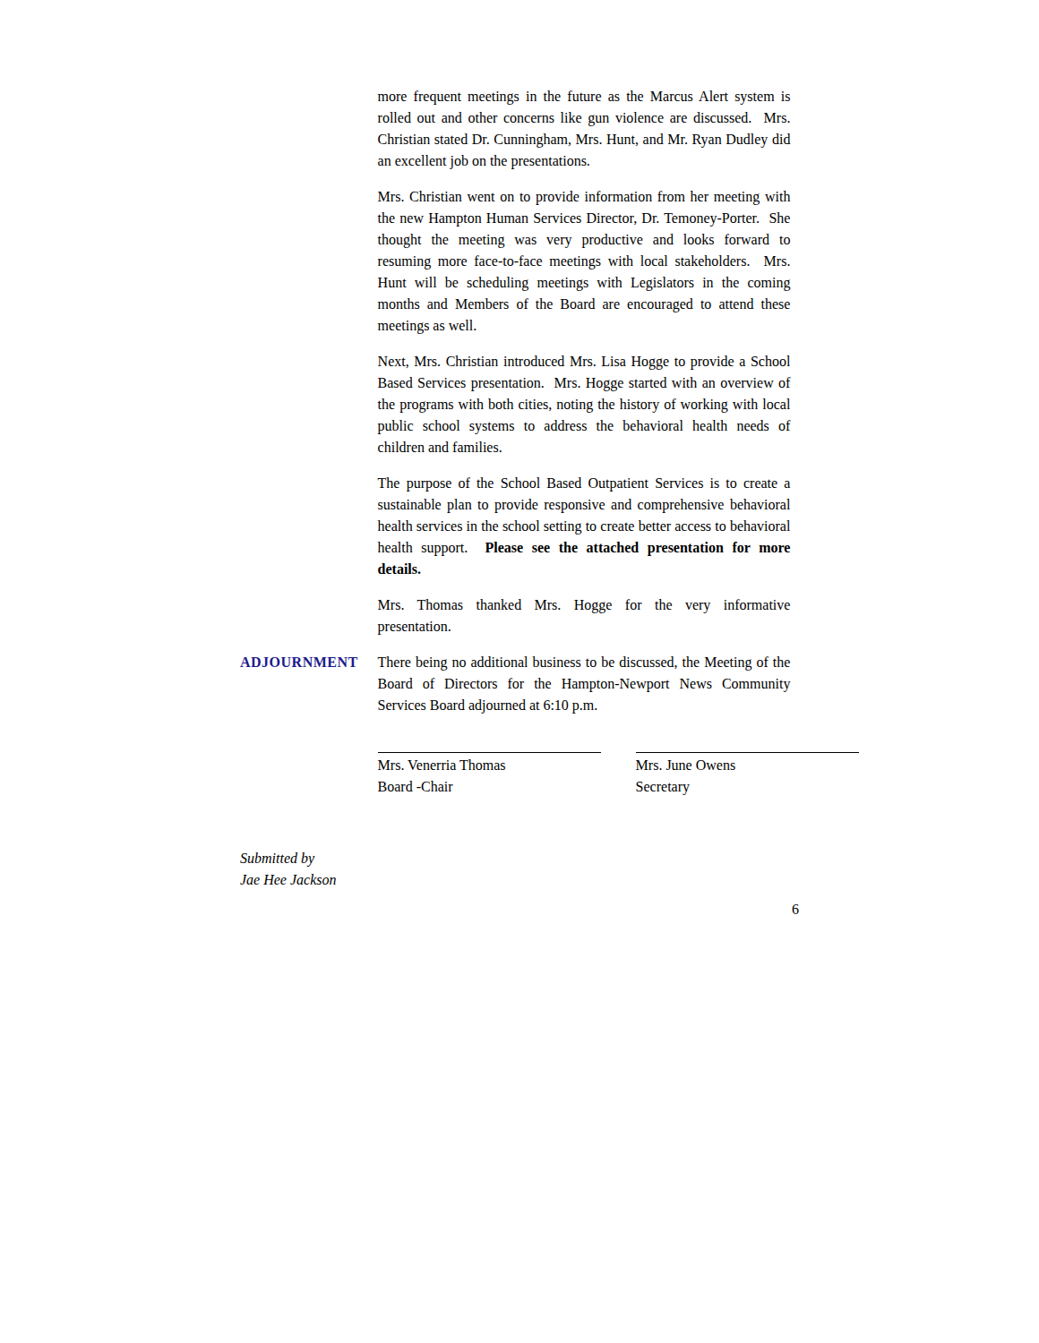more frequent meetings in the future as the Marcus Alert system is rolled out and other concerns like gun violence are discussed. Mrs. Christian stated Dr. Cunningham, Mrs. Hunt, and Mr. Ryan Dudley did an excellent job on the presentations.
Mrs. Christian went on to provide information from her meeting with the new Hampton Human Services Director, Dr. Temoney-Porter. She thought the meeting was very productive and looks forward to resuming more face-to-face meetings with local stakeholders. Mrs. Hunt will be scheduling meetings with Legislators in the coming months and Members of the Board are encouraged to attend these meetings as well.
Next, Mrs. Christian introduced Mrs. Lisa Hogge to provide a School Based Services presentation. Mrs. Hogge started with an overview of the programs with both cities, noting the history of working with local public school systems to address the behavioral health needs of children and families.
The purpose of the School Based Outpatient Services is to create a sustainable plan to provide responsive and comprehensive behavioral health services in the school setting to create better access to behavioral health support. Please see the attached presentation for more details.
Mrs. Thomas thanked Mrs. Hogge for the very informative presentation.
ADJOURNMENT
There being no additional business to be discussed, the Meeting of the Board of Directors for the Hampton-Newport News Community Services Board adjourned at 6:10 p.m.
Mrs. Venerria Thomas
Board -Chair
Mrs. June Owens
Secretary
Submitted by
Jae Hee Jackson
6